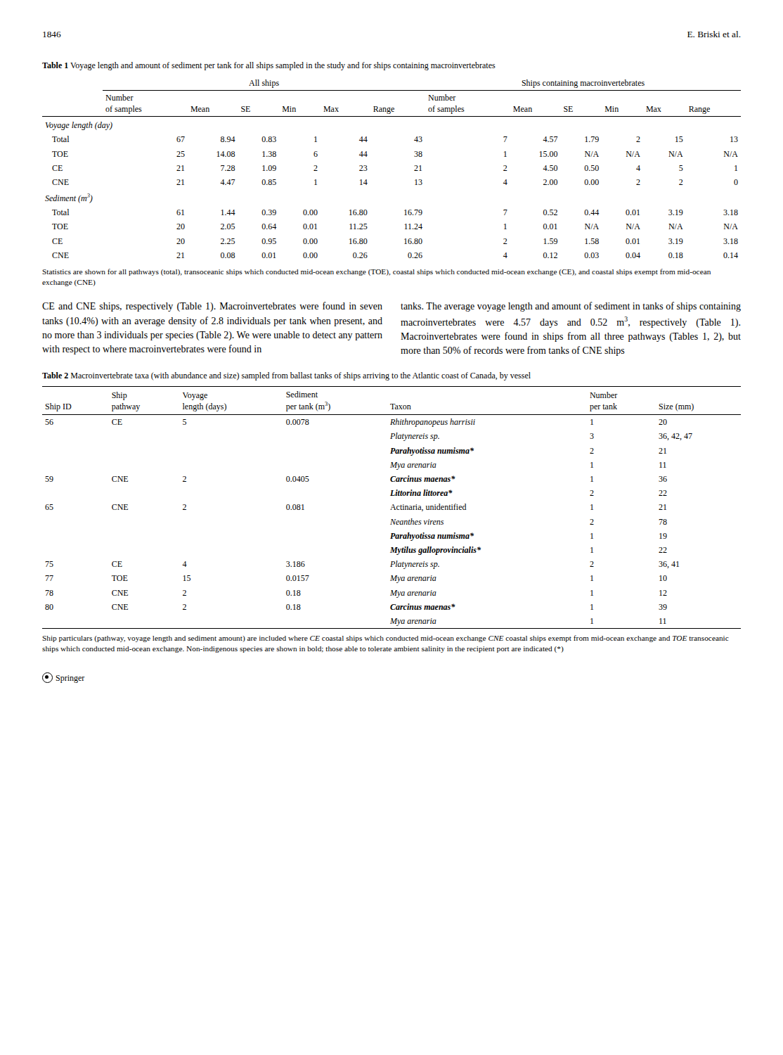1846 E. Briski et al.
Table 1 Voyage length and amount of sediment per tank for all ships sampled in the study and for ships containing macroinvertebrates
| | All ships | Ships containing macroinvertebrates |
| --- | --- | --- |
| | Number of samples | Mean | SE | Min | Max | Range | Number of samples | Mean | SE | Min | Max | Range |
| Voyage length (day) |
| Total | 67 | 8.94 | 0.83 | 1 | 44 | 43 | 7 | 4.57 | 1.79 | 2 | 15 | 13 |
| TOE | 25 | 14.08 | 1.38 | 6 | 44 | 38 | 1 | 15.00 | N/A | N/A | N/A | N/A |
| CE | 21 | 7.28 | 1.09 | 2 | 23 | 21 | 2 | 4.50 | 0.50 | 4 | 5 | 1 |
| CNE | 21 | 4.47 | 0.85 | 1 | 14 | 13 | 4 | 2.00 | 0.00 | 2 | 2 | 0 |
| Sediment (m 3 ) |
| Total | 61 | 1.44 | 0.39 | 0.00 | 16.80 | 16.79 | 7 | 0.52 | 0.44 | 0.01 | 3.19 | 3.18 |
| TOE | 20 | 2.05 | 0.64 | 0.01 | 11.25 | 11.24 | 1 | 0.01 | N/A | N/A | N/A | N/A |
| CE | 20 | 2.25 | 0.95 | 0.00 | 16.80 | 16.80 | 2 | 1.59 | 1.58 | 0.01 | 3.19 | 3.18 |
| CNE | 21 | 0.08 | 0.01 | 0.00 | 0.26 | 0.26 | 4 | 0.12 | 0.03 | 0.04 | 0.18 | 0.14 |
Statistics are shown for all pathways (total), transoceanic ships which conducted mid-ocean exchange (TOE), coastal ships which conducted mid-ocean exchange (CE), and coastal ships exempt from mid-ocean exchange (CNE)
CE and CNE ships, respectively (Table 1). Macroinvertebrates were found in seven tanks (10.4%) with an average density of 2.8 individuals per tank when present, and no more than 3 individuals per species (Table 2). We were unable to detect any pattern with respect to where macroinvertebrates were found in
tanks. The average voyage length and amount of sediment in tanks of ships containing macroinvertebrates were 4.57 days and 0.52 m3, respectively (Table 1). Macroinvertebrates were found in ships from all three pathways (Tables 1, 2), but more than 50% of records were from tanks of CNE ships
Table 2 Macroinvertebrate taxa (with abundance and size) sampled from ballast tanks of ships arriving to the Atlantic coast of Canada, by vessel
| Ship ID | Ship pathway | Voyage length (days) | Sediment per tank (m 3 ) | Taxon | Number per tank | Size (mm) |
| --- | --- | --- | --- | --- | --- | --- |
| 56 | CE | 5 | 0.0078 | Rhithropanopeus harrisii | 1 | 20 |
| | | | | Platynereis sp. | 3 | 36, 42, 47 |
| | | | | Parahyotissa numisma* | 2 | 21 |
| | | | | Mya arenaria | 1 | 11 |
| 59 | CNE | 2 | 0.0405 | Carcinus maenas* | 1 | 36 |
| | | | | Littorina littorea* | 2 | 22 |
| 65 | CNE | 2 | 0.081 | Actinaria, unidentified | 1 | 21 |
| | | | | Neanthes virens | 2 | 78 |
| | | | | Parahyotissa numisma* | 1 | 19 |
| | | | | Mytilus galloprovincialis* | 1 | 22 |
| 75 | CE | 4 | 3.186 | Platynereis sp. | 2 | 36, 41 |
| 77 | TOE | 15 | 0.0157 | Mya arenaria | 1 | 10 |
| 78 | CNE | 2 | 0.18 | Mya arenaria | 1 | 12 |
| 80 | CNE | 2 | 0.18 | Carcinus maenas* | 1 | 39 |
| | | | | Mya arenaria | 1 | 11 |
Ship particulars (pathway, voyage length and sediment amount) are included where CE coastal ships which conducted mid-ocean exchange CNE coastal ships exempt from mid-ocean exchange and TOE transoceanic ships which conducted mid-ocean exchange. Non-indigenous species are shown in bold; those able to tolerate ambient salinity in the recipient port are indicated (*)
Springer